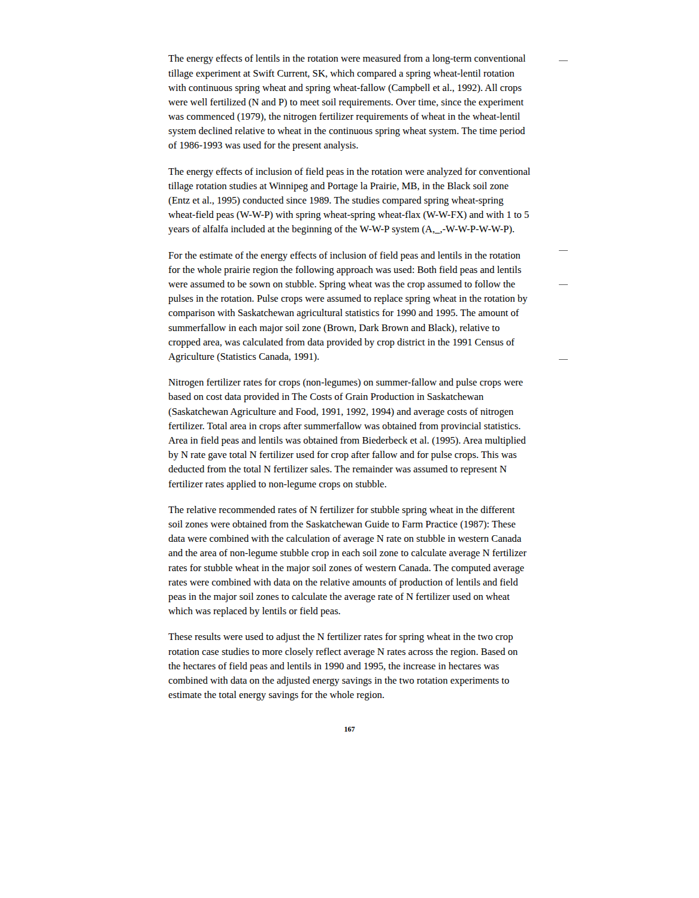The energy effects of lentils in the rotation were measured from a long-term conventional tillage experiment at Swift Current, SK, which compared a spring wheat-lentil rotation with continuous spring wheat and spring wheat-fallow (Campbell et al., 1992). All crops were well fertilized (N and P) to meet soil requirements. Over time, since the experiment was commenced (1979), the nitrogen fertilizer requirements of wheat in the wheat-lentil system declined relative to wheat in the continuous spring wheat system. The time period of 1986-1993 was used for the present analysis.
The energy effects of inclusion of field peas in the rotation were analyzed for conventional tillage rotation studies at Winnipeg and Portage la Prairie, MB, in the Black soil zone (Entz et al., 1995) conducted since 1989. The studies compared spring wheat-spring wheat-field peas (W-W-P) with spring wheat-spring wheat-flax (W-W-FX) and with 1 to 5 years of alfalfa included at the beginning of the W-W-P system (A,_,-W-W-P-W-W-P).
For the estimate of the energy effects of inclusion of field peas and lentils in the rotation for the whole prairie region the following approach was used: Both field peas and lentils were assumed to be sown on stubble. Spring wheat was the crop assumed to follow the pulses in the rotation. Pulse crops were assumed to replace spring wheat in the rotation by comparison with Saskatchewan agricultural statistics for 1990 and 1995. The amount of summerfallow in each major soil zone (Brown, Dark Brown and Black), relative to cropped area, was calculated from data provided by crop district in the 1991 Census of Agriculture (Statistics Canada, 1991).
Nitrogen fertilizer rates for crops (non-legumes) on summer-fallow and pulse crops were based on cost data provided in The Costs of Grain Production in Saskatchewan (Saskatchewan Agriculture and Food, 1991, 1992, 1994) and average costs of nitrogen fertilizer. Total area in crops after summerfallow was obtained from provincial statistics. Area in field peas and lentils was obtained from Biederbeck et al. (1995). Area multiplied by N rate gave total N fertilizer used for crop after fallow and for pulse crops. This was deducted from the total N fertilizer sales. The remainder was assumed to represent N fertilizer rates applied to non-legume crops on stubble.
The relative recommended rates of N fertilizer for stubble spring wheat in the different soil zones were obtained from the Saskatchewan Guide to Farm Practice (1987): These data were combined with the calculation of average N rate on stubble in western Canada and the area of non-legume stubble crop in each soil zone to calculate average N fertilizer rates for stubble wheat in the major soil zones of western Canada. The computed average rates were combined with data on the relative amounts of production of lentils and field peas in the major soil zones to calculate the average rate of N fertilizer used on wheat which was replaced by lentils or field peas.
These results were used to adjust the N fertilizer rates for spring wheat in the two crop rotation case studies to more closely reflect average N rates across the region. Based on the hectares of field peas and lentils in 1990 and 1995, the increase in hectares was combined with data on the adjusted energy savings in the two rotation experiments to estimate the total energy savings for the whole region.
167